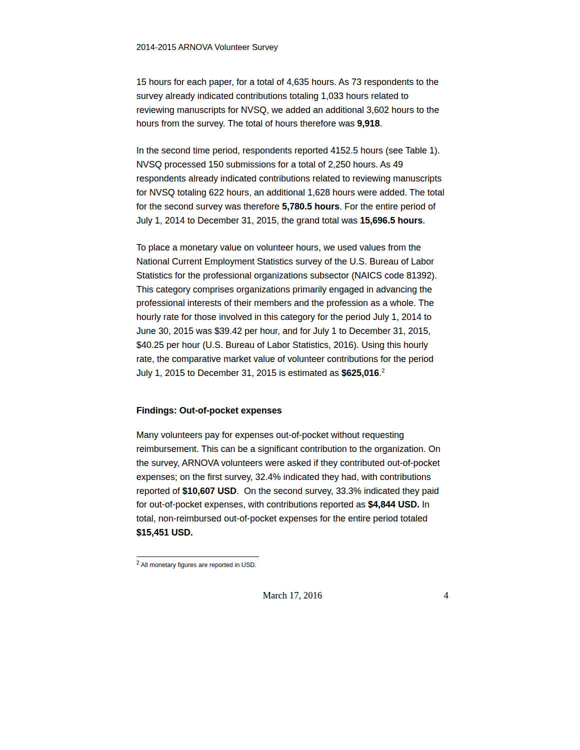2014-2015 ARNOVA Volunteer Survey
15 hours for each paper, for a total of 4,635 hours. As 73 respondents to the survey already indicated contributions totaling 1,033 hours related to reviewing manuscripts for NVSQ, we added an additional 3,602 hours to the hours from the survey. The total of hours therefore was 9,918.
In the second time period, respondents reported 4152.5 hours (see Table 1). NVSQ processed 150 submissions for a total of 2,250 hours. As 49 respondents already indicated contributions related to reviewing manuscripts for NVSQ totaling 622 hours, an additional 1,628 hours were added. The total for the second survey was therefore 5,780.5 hours. For the entire period of July 1, 2014 to December 31, 2015, the grand total was 15,696.5 hours.
To place a monetary value on volunteer hours, we used values from the National Current Employment Statistics survey of the U.S. Bureau of Labor Statistics for the professional organizations subsector (NAICS code 81392). This category comprises organizations primarily engaged in advancing the professional interests of their members and the profession as a whole. The hourly rate for those involved in this category for the period July 1, 2014 to June 30, 2015 was $39.42 per hour, and for July 1 to December 31, 2015, $40.25 per hour (U.S. Bureau of Labor Statistics, 2016). Using this hourly rate, the comparative market value of volunteer contributions for the period July 1, 2015 to December 31, 2015 is estimated as $625,016.2
Findings: Out-of-pocket expenses
Many volunteers pay for expenses out-of-pocket without requesting reimbursement. This can be a significant contribution to the organization. On the survey, ARNOVA volunteers were asked if they contributed out-of-pocket expenses; on the first survey, 32.4% indicated they had, with contributions reported of $10,607 USD. On the second survey, 33.3% indicated they paid for out-of-pocket expenses, with contributions reported as $4,844 USD. In total, non-reimbursed out-of-pocket expenses for the entire period totaled $15,451 USD.
2 All monetary figures are reported in USD.
March 17, 2016 4